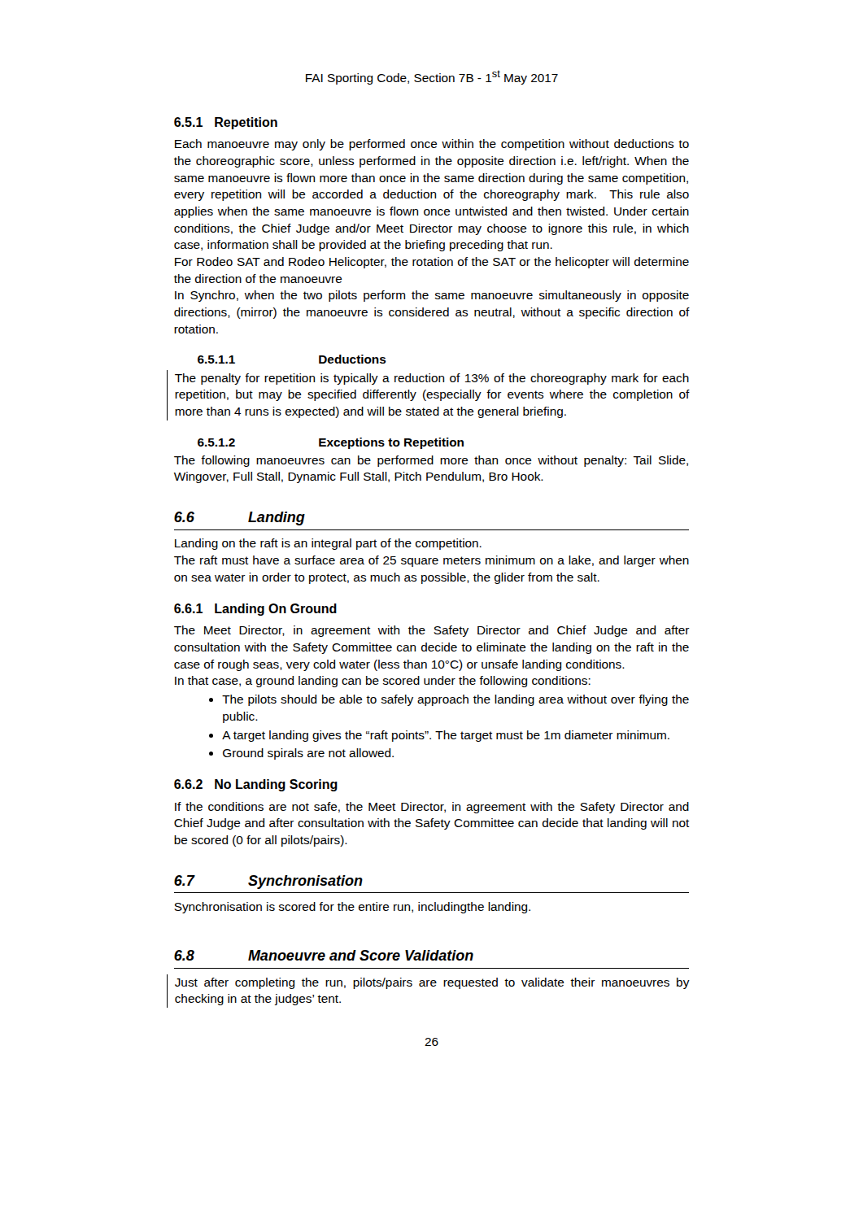FAI Sporting Code, Section 7B - 1st May 2017
6.5.1 Repetition
Each manoeuvre may only be performed once within the competition without deductions to the choreographic score, unless performed in the opposite direction i.e. left/right. When the same manoeuvre is flown more than once in the same direction during the same competition, every repetition will be accorded a deduction of the choreography mark. This rule also applies when the same manoeuvre is flown once untwisted and then twisted. Under certain conditions, the Chief Judge and/or Meet Director may choose to ignore this rule, in which case, information shall be provided at the briefing preceding that run.
For Rodeo SAT and Rodeo Helicopter, the rotation of the SAT or the helicopter will determine the direction of the manoeuvre
In Synchro, when the two pilots perform the same manoeuvre simultaneously in opposite directions, (mirror) the manoeuvre is considered as neutral, without a specific direction of rotation.
6.5.1.1 Deductions
The penalty for repetition is typically a reduction of 13% of the choreography mark for each repetition, but may be specified differently (especially for events where the completion of more than 4 runs is expected) and will be stated at the general briefing.
6.5.1.2 Exceptions to Repetition
The following manoeuvres can be performed more than once without penalty: Tail Slide, Wingover, Full Stall, Dynamic Full Stall, Pitch Pendulum, Bro Hook.
6.6 Landing
Landing on the raft is an integral part of the competition.
The raft must have a surface area of 25 square meters minimum on a lake, and larger when on sea water in order to protect, as much as possible, the glider from the salt.
6.6.1 Landing On Ground
The Meet Director, in agreement with the Safety Director and Chief Judge and after consultation with the Safety Committee can decide to eliminate the landing on the raft in the case of rough seas, very cold water (less than 10°C) or unsafe landing conditions.
In that case, a ground landing can be scored under the following conditions:
The pilots should be able to safely approach the landing area without over flying the public.
A target landing gives the “raft points”. The target must be 1m diameter minimum.
Ground spirals are not allowed.
6.6.2 No Landing Scoring
If the conditions are not safe, the Meet Director, in agreement with the Safety Director and Chief Judge and after consultation with the Safety Committee can decide that landing will not be scored (0 for all pilots/pairs).
6.7 Synchronisation
Synchronisation is scored for the entire run, includingthe landing.
6.8 Manoeuvre and Score Validation
Just after completing the run, pilots/pairs are requested to validate their manoeuvres by checking in at the judges’ tent.
26